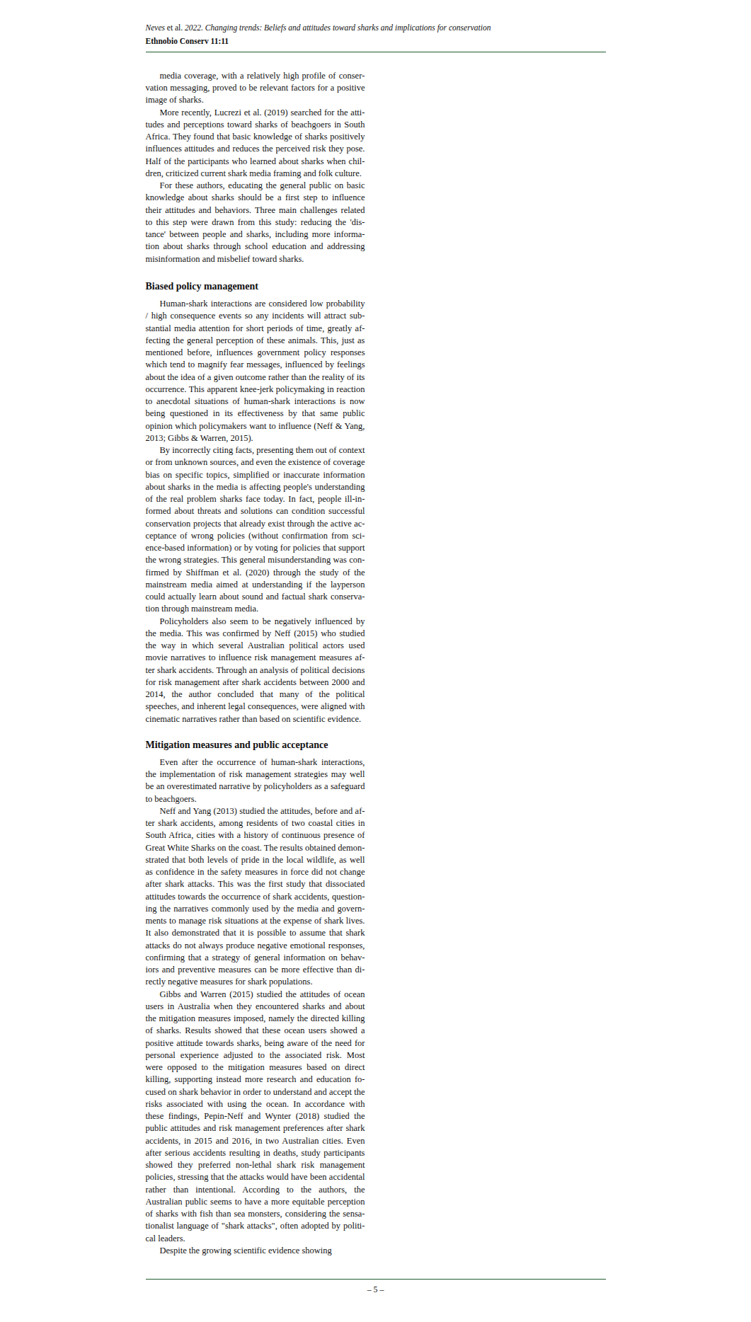Neves et al. 2022. Changing trends: Beliefs and attitudes toward sharks and implications for conservation
Ethnobio Conserv 11:11
media coverage, with a relatively high profile of conservation messaging, proved to be relevant factors for a positive image of sharks.
More recently, Lucrezi et al. (2019) searched for the attitudes and perceptions toward sharks of beachgoers in South Africa. They found that basic knowledge of sharks positively influences attitudes and reduces the perceived risk they pose. Half of the participants who learned about sharks when children, criticized current shark media framing and folk culture.
For these authors, educating the general public on basic knowledge about sharks should be a first step to influence their attitudes and behaviors. Three main challenges related to this step were drawn from this study: reducing the 'distance' between people and sharks, including more information about sharks through school education and addressing misinformation and misbelief toward sharks.
Biased policy management
Human-shark interactions are considered low probability / high consequence events so any incidents will attract substantial media attention for short periods of time, greatly affecting the general perception of these animals. This, just as mentioned before, influences government policy responses which tend to magnify fear messages, influenced by feelings about the idea of a given outcome rather than the reality of its occurrence. This apparent knee-jerk policymaking in reaction to anecdotal situations of human-shark interactions is now being questioned in its effectiveness by that same public opinion which policymakers want to influence (Neff & Yang, 2013; Gibbs & Warren, 2015).
By incorrectly citing facts, presenting them out of context or from unknown sources, and even the existence of coverage bias on specific topics, simplified or inaccurate information about sharks in the media is affecting people's understanding of the real problem sharks face today. In fact, people ill-informed about threats and solutions can condition successful conservation projects that already exist through the active acceptance of wrong policies (without confirmation from science-based information) or by voting for policies that support the wrong strategies. This general misunderstanding was confirmed by Shiffman et al. (2020) through the study of the mainstream media aimed at understanding if the layperson could actually learn about sound and factual shark conservation through mainstream media.
Policyholders also seem to be negatively influenced by the media. This was confirmed by Neff (2015) who studied the way in which several Australian political actors used movie narratives to influence risk management measures after shark accidents. Through an analysis of political decisions for risk management after shark accidents between 2000 and 2014, the author concluded that many of the political speeches, and inherent legal consequences, were aligned with cinematic narratives rather than based on scientific evidence.
Mitigation measures and public acceptance
Even after the occurrence of human-shark interactions, the implementation of risk management strategies may well be an overestimated narrative by policyholders as a safeguard to beachgoers.
Neff and Yang (2013) studied the attitudes, before and after shark accidents, among residents of two coastal cities in South Africa, cities with a history of continuous presence of Great White Sharks on the coast. The results obtained demonstrated that both levels of pride in the local wildlife, as well as confidence in the safety measures in force did not change after shark attacks. This was the first study that dissociated attitudes towards the occurrence of shark accidents, questioning the narratives commonly used by the media and governments to manage risk situations at the expense of shark lives. It also demonstrated that it is possible to assume that shark attacks do not always produce negative emotional responses, confirming that a strategy of general information on behaviors and preventive measures can be more effective than directly negative measures for shark populations.
Gibbs and Warren (2015) studied the attitudes of ocean users in Australia when they encountered sharks and about the mitigation measures imposed, namely the directed killing of sharks. Results showed that these ocean users showed a positive attitude towards sharks, being aware of the need for personal experience adjusted to the associated risk. Most were opposed to the mitigation measures based on direct killing, supporting instead more research and education focused on shark behavior in order to understand and accept the risks associated with using the ocean. In accordance with these findings, Pepin-Neff and Wynter (2018) studied the public attitudes and risk management preferences after shark accidents, in 2015 and 2016, in two Australian cities. Even after serious accidents resulting in deaths, study participants showed they preferred non-lethal shark risk management policies, stressing that the attacks would have been accidental rather than intentional. According to the authors, the Australian public seems to have a more equitable perception of sharks with fish than sea monsters, considering the sensationalist language of "shark attacks", often adopted by political leaders.
Despite the growing scientific evidence showing
5